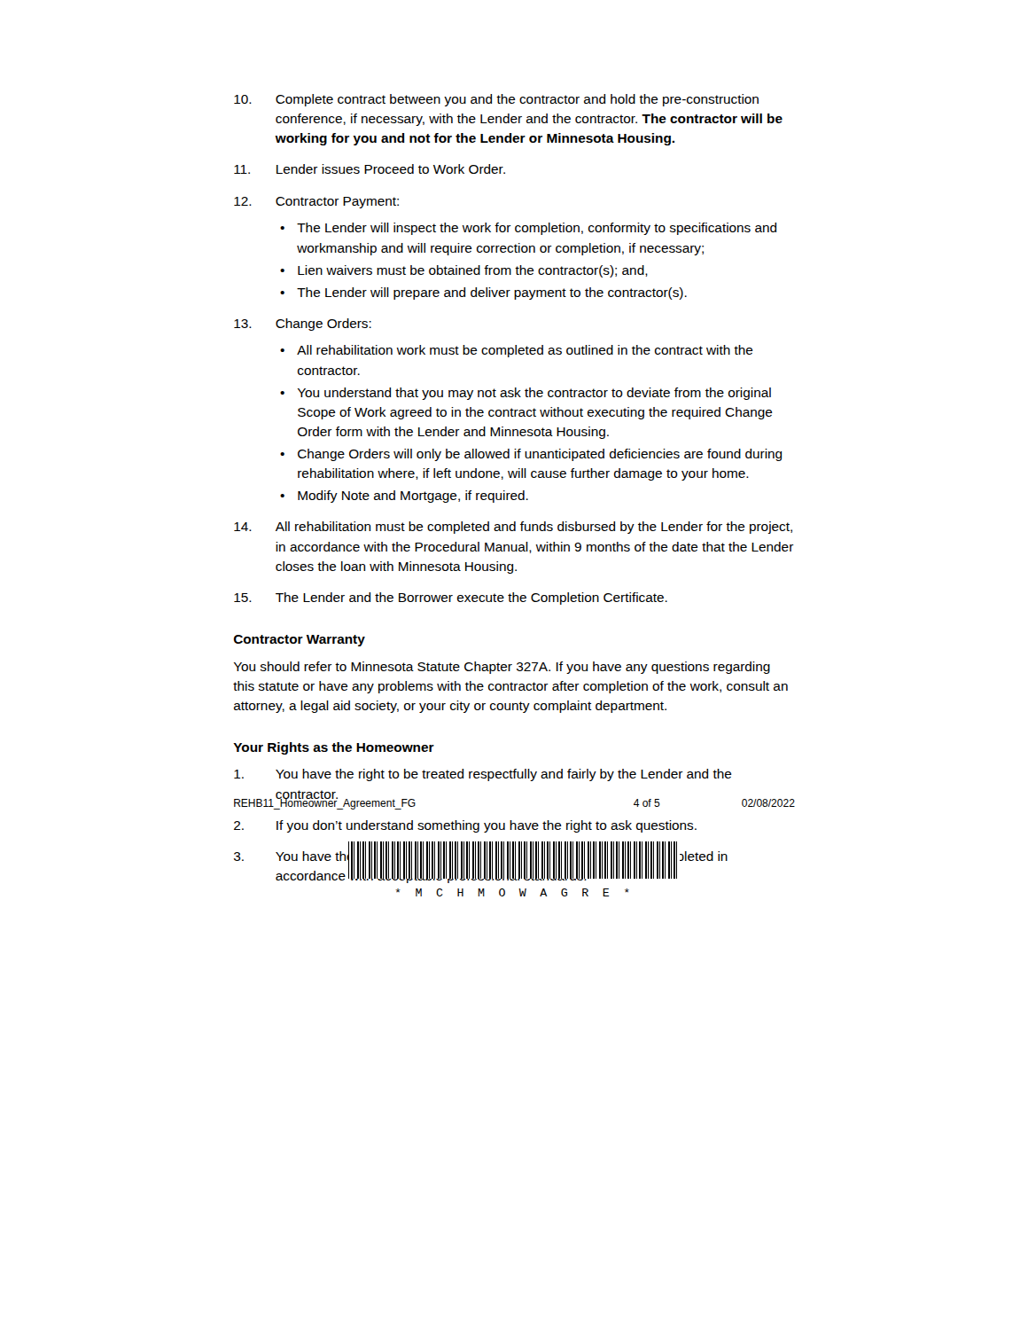10. Complete contract between you and the contractor and hold the pre-construction conference, if necessary, with the Lender and the contractor. The contractor will be working for you and not for the Lender or Minnesota Housing.
11. Lender issues Proceed to Work Order.
12. Contractor Payment:
The Lender will inspect the work for completion, conformity to specifications and workmanship and will require correction or completion, if necessary;
Lien waivers must be obtained from the contractor(s); and,
The Lender will prepare and deliver payment to the contractor(s).
13. Change Orders:
All rehabilitation work must be completed as outlined in the contract with the contractor.
You understand that you may not ask the contractor to deviate from the original Scope of Work agreed to in the contract without executing the required Change Order form with the Lender and Minnesota Housing.
Change Orders will only be allowed if unanticipated deficiencies are found during rehabilitation where, if left undone, will cause further damage to your home.
Modify Note and Mortgage, if required.
14. All rehabilitation must be completed and funds disbursed by the Lender for the project, in accordance with the Procedural Manual, within 9 months of the date that the Lender closes the loan with Minnesota Housing.
15. The Lender and the Borrower execute the Completion Certificate.
Contractor Warranty
You should refer to Minnesota Statute Chapter 327A. If you have any questions regarding this statute or have any problems with the contractor after completion of the work, consult an attorney, a legal aid society, or your city or county complaint department.
Your Rights as the Homeowner
1. You have the right to be treated respectfully and fairly by the Lender and the contractor.
2. If you don’t understand something you have the right to ask questions.
3. You have the right to expect that the rehabilitation work will be completed in accordance with acceptable professional standards.
REHB11_Homeowner_Agreement_FG
4 of 5
02/08/2022
* M C H M O W A G R E *